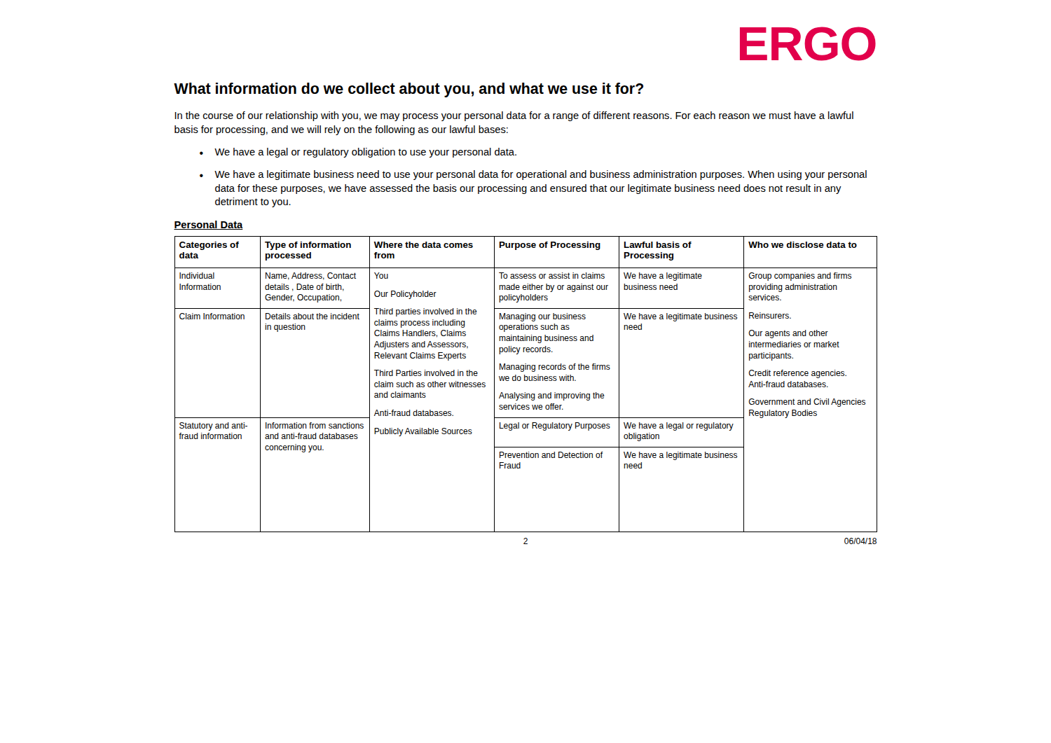ERGO
What information do we collect about you, and what we use it for?
In the course of our relationship with you, we may process your personal data for a range of different reasons. For each reason we must have a lawful basis for processing, and we will rely on the following as our lawful bases:
We have a legal or regulatory obligation to use your personal data.
We have a legitimate business need to use your personal data for operational and business administration purposes. When using your personal data for these purposes, we have assessed the basis our processing and ensured that our legitimate business need does not result in any detriment to you.
Personal Data
| Categories of data | Type of information processed | Where the data comes from | Purpose of Processing | Lawful basis of Processing | Who we disclose data to |
| --- | --- | --- | --- | --- | --- |
| Individual Information | Name, Address, Contact details , Date of birth, Gender, Occupation, | You Our Policyholder Third parties involved in the claims process including Claims Handlers, Claims Adjusters and Assessors, Relevant Claims Experts Third Parties involved in the claim such as other witnesses and claimants Anti-fraud databases. Publicly Available Sources | To assess or assist in claims made either by or against our policyholders | We have a legitimate business need | Group companies and firms providing administration services. Reinsurers. Our agents and other intermediaries or market participants. Credit reference agencies. Anti-fraud databases. Government and Civil Agencies Regulatory Bodies |
| Claim Information | Details about the incident in question | Managing our business operations such as maintaining business and policy records. Managing records of the firms we do business with. Analysing and improving the services we offer. | We have a legitimate business need |
| Statutory and anti-fraud information | Information from sanctions and anti-fraud databases concerning you. | Legal or Regulatory Purposes | We have a legal or regulatory obligation |
| Prevention and Detection of Fraud | We have a legitimate business need |
2
06/04/18